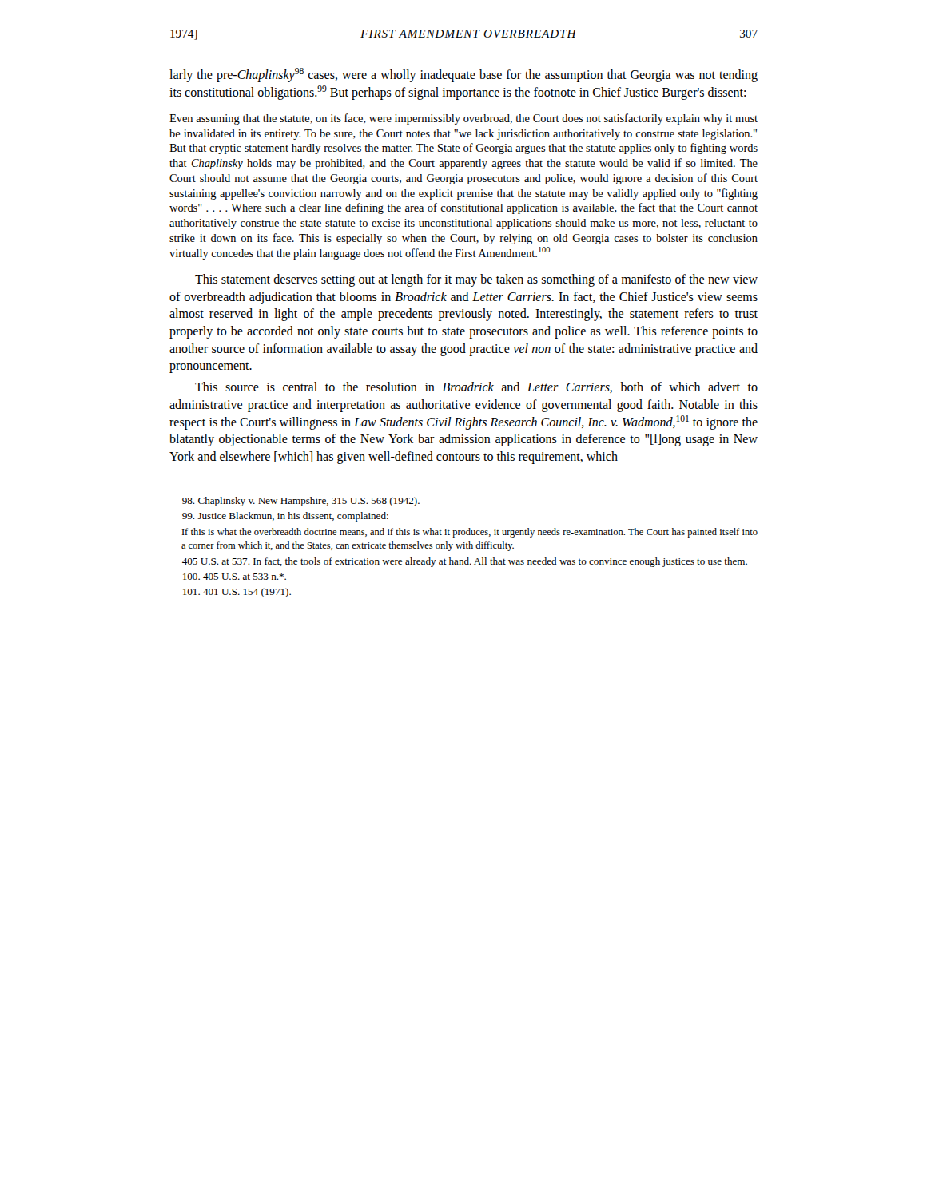1974] First Amendment Overbreadth 307
larly the pre-Chaplinsky98 cases, were a wholly inadequate base for the assumption that Georgia was not tending its constitutional obligations.99 But perhaps of signal importance is the footnote in Chief Justice Burger's dissent:
Even assuming that the statute, on its face, were impermissibly overbroad, the Court does not satisfactorily explain why it must be invalidated in its entirety. To be sure, the Court notes that "we lack jurisdiction authoritatively to construe state legislation." But that cryptic statement hardly resolves the matter. The State of Georgia argues that the statute applies only to fighting words that Chaplinsky holds may be prohibited, and the Court apparently agrees that the statute would be valid if so limited. The Court should not assume that the Georgia courts, and Georgia prosecutors and police, would ignore a decision of this Court sustaining appellee's conviction narrowly and on the explicit premise that the statute may be validly applied only to "fighting words" . . . . Where such a clear line defining the area of constitutional application is available, the fact that the Court cannot authoritatively construe the state statute to excise its unconstitutional applications should make us more, not less, reluctant to strike it down on its face. This is especially so when the Court, by relying on old Georgia cases to bolster its conclusion virtually concedes that the plain language does not offend the First Amendment.100
This statement deserves setting out at length for it may be taken as something of a manifesto of the new view of overbreadth adjudication that blooms in Broadrick and Letter Carriers. In fact, the Chief Justice's view seems almost reserved in light of the ample precedents previously noted. Interestingly, the statement refers to trust properly to be accorded not only state courts but to state prosecutors and police as well. This reference points to another source of information available to assay the good practice vel non of the state: administrative practice and pronouncement.
This source is central to the resolution in Broadrick and Letter Carriers, both of which advert to administrative practice and interpretation as authoritative evidence of governmental good faith. Notable in this respect is the Court's willingness in Law Students Civil Rights Research Council, Inc. v. Wadmond,101 to ignore the blatantly objectionable terms of the New York bar admission applications in deference to "[l]ong usage in New York and elsewhere [which] has given well-defined contours to this requirement, which
98. Chaplinsky v. New Hampshire, 315 U.S. 568 (1942).
99. Justice Blackmun, in his dissent, complained:
If this is what the overbreadth doctrine means, and if this is what it produces, it urgently needs re-examination. The Court has painted itself into a corner from which it, and the States, can extricate themselves only with difficulty.
405 U.S. at 537. In fact, the tools of extrication were already at hand. All that was needed was to convince enough justices to use them.
100. 405 U.S. at 533 n.*.
101. 401 U.S. 154 (1971).